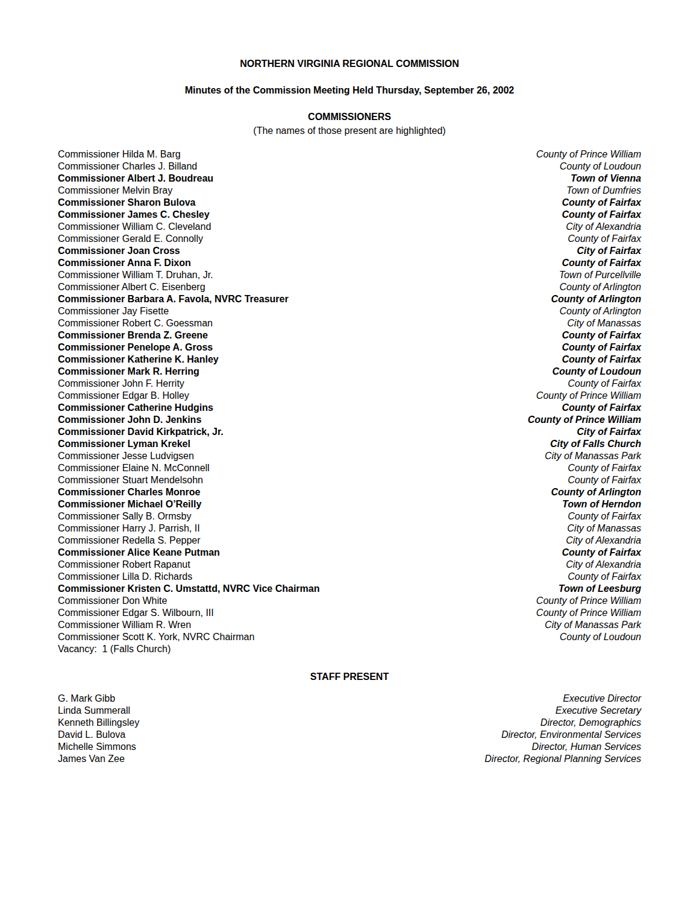NORTHERN VIRGINIA REGIONAL COMMISSION
Minutes of the Commission Meeting Held Thursday, September 26, 2002
COMMISSIONERS
(The names of those present are highlighted)
| Commissioner Hilda M. Barg | County of Prince William |
| Commissioner Charles J. Billand | County of Loudoun |
| Commissioner Albert J. Boudreau | Town of Vienna |
| Commissioner Melvin Bray | Town of Dumfries |
| Commissioner Sharon Bulova | County of Fairfax |
| Commissioner James C. Chesley | County of Fairfax |
| Commissioner William C. Cleveland | City of Alexandria |
| Commissioner Gerald E. Connolly | County of Fairfax |
| Commissioner Joan Cross | City of Fairfax |
| Commissioner Anna F. Dixon | County of Fairfax |
| Commissioner William T. Druhan, Jr. | Town of Purcellville |
| Commissioner Albert C. Eisenberg | County of Arlington |
| Commissioner Barbara A. Favola, NVRC Treasurer | County of Arlington |
| Commissioner Jay Fisette | County of Arlington |
| Commissioner Robert C. Goessman | City of Manassas |
| Commissioner Brenda Z. Greene | County of Fairfax |
| Commissioner Penelope A. Gross | County of Fairfax |
| Commissioner Katherine K. Hanley | County of Fairfax |
| Commissioner Mark R. Herring | County of Loudoun |
| Commissioner John F. Herrity | County of Fairfax |
| Commissioner Edgar B. Holley | County of Prince William |
| Commissioner Catherine Hudgins | County of Fairfax |
| Commissioner John D. Jenkins | County of Prince William |
| Commissioner David Kirkpatrick, Jr. | City of Fairfax |
| Commissioner Lyman Krekel | City of Falls Church |
| Commissioner Jesse Ludvigsen | City of Manassas Park |
| Commissioner Elaine N. McConnell | County of Fairfax |
| Commissioner Stuart Mendelsohn | County of Fairfax |
| Commissioner Charles Monroe | County of Arlington |
| Commissioner Michael O’Reilly | Town of Herndon |
| Commissioner Sally B. Ormsby | County of Fairfax |
| Commissioner Harry J. Parrish, II | City of Manassas |
| Commissioner Redella S. Pepper | City of Alexandria |
| Commissioner Alice Keane Putman | County of Fairfax |
| Commissioner Robert Rapanut | City of Alexandria |
| Commissioner Lilla D. Richards | County of Fairfax |
| Commissioner Kristen C. Umstattd, NVRC Vice Chairman | Town of Leesburg |
| Commissioner Don White | County of Prince William |
| Commissioner Edgar S. Wilbourn, III | County of Prince William |
| Commissioner William R. Wren | City of Manassas Park |
| Commissioner Scott K. York, NVRC Chairman | County of Loudoun |
Vacancy: 1 (Falls Church)
STAFF PRESENT
| G. Mark Gibb | Executive Director |
| Linda Summerall | Executive Secretary |
| Kenneth Billingsley | Director, Demographics |
| David L. Bulova | Director, Environmental Services |
| Michelle Simmons | Director, Human Services |
| James Van Zee | Director, Regional Planning Services |